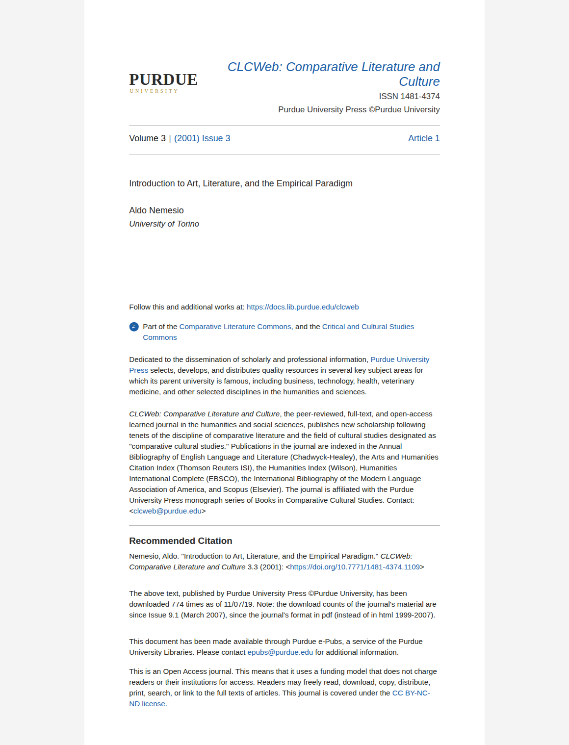PURDUE
UNIVERSITY
CLCWeb: Comparative Literature and Culture
ISSN 1481-4374
Purdue University Press ©Purdue University
Volume 3|(2001) Issue 3
Article 1
Introduction to Art, Literature, and the Empirical Paradigm
Aldo Nemesio
University of Torino
Follow this and additional works at: https://docs.lib.purdue.edu/clcweb
Part of the Comparative Literature Commons, and the Critical and Cultural Studies Commons
Dedicated to the dissemination of scholarly and professional information, Purdue University Press selects, develops, and distributes quality resources in several key subject areas for which its parent university is famous, including business, technology, health, veterinary medicine, and other selected disciplines in the humanities and sciences.
CLCWeb: Comparative Literature and Culture, the peer-reviewed, full-text, and open-access learned journal in the humanities and social sciences, publishes new scholarship following tenets of the discipline of comparative literature and the field of cultural studies designated as "comparative cultural studies." Publications in the journal are indexed in the Annual Bibliography of English Language and Literature (Chadwyck-Healey), the Arts and Humanities Citation Index (Thomson Reuters ISI), the Humanities Index (Wilson), Humanities International Complete (EBSCO), the International Bibliography of the Modern Language Association of America, and Scopus (Elsevier). The journal is affiliated with the Purdue University Press monograph series of Books in Comparative Cultural Studies. Contact: <clcweb@purdue.edu>
Recommended Citation
Nemesio, Aldo. "Introduction to Art, Literature, and the Empirical Paradigm." CLCWeb: Comparative Literature and Culture 3.3 (2001): <https://doi.org/10.7771/1481-4374.1109>
The above text, published by Purdue University Press ©Purdue University, has been downloaded 774 times as of 11/07/19. Note: the download counts of the journal's material are since Issue 9.1 (March 2007), since the journal's format in pdf (instead of in html 1999-2007).
This document has been made available through Purdue e-Pubs, a service of the Purdue University Libraries. Please contact epubs@purdue.edu for additional information.
This is an Open Access journal. This means that it uses a funding model that does not charge readers or their institutions for access. Readers may freely read, download, copy, distribute, print, search, or link to the full texts of articles. This journal is covered under the CC BY-NC-ND license.